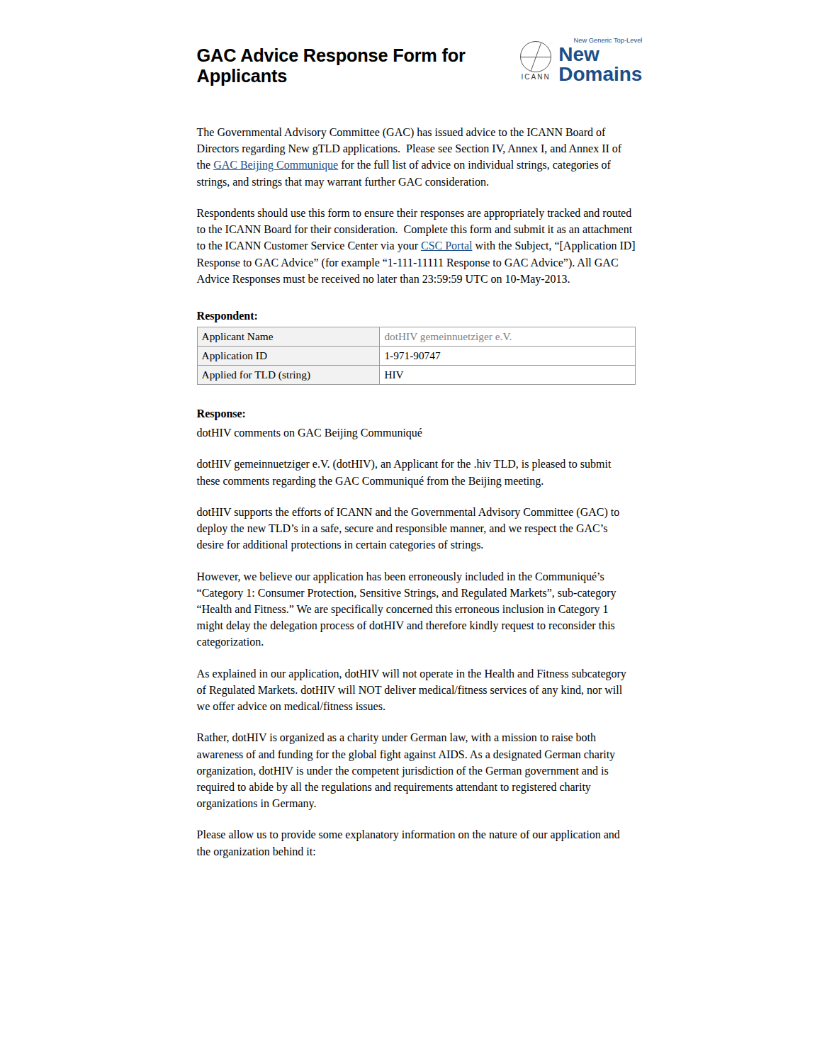GAC Advice Response Form for Applicants
ICANN
New Generic Top-Level
New
Domains
The Governmental Advisory Committee (GAC) has issued advice to the ICANN Board of Directors regarding New gTLD applications. Please see Section IV, Annex I, and Annex II of the GAC Beijing Communique for the full list of advice on individual strings, categories of strings, and strings that may warrant further GAC consideration.
Respondents should use this form to ensure their responses are appropriately tracked and routed to the ICANN Board for their consideration. Complete this form and submit it as an attachment to the ICANN Customer Service Center via your CSC Portal with the Subject, “[Application ID] Response to GAC Advice” (for example “1-111-11111 Response to GAC Advice”). All GAC Advice Responses must be received no later than 23:59:59 UTC on 10-May-2013.
Respondent:
| Applicant Name | dotHIV gemeinnuetziger e.V. |
| Application ID | 1-971-90747 |
| Applied for TLD (string) | HIV |
Response:
dotHIV comments on GAC Beijing Communiqué
dotHIV gemeinnuetziger e.V. (dotHIV), an Applicant for the .hiv TLD, is pleased to submit these comments regarding the GAC Communiqué from the Beijing meeting.
dotHIV supports the efforts of ICANN and the Governmental Advisory Committee (GAC) to deploy the new TLD’s in a safe, secure and responsible manner, and we respect the GAC’s desire for additional protections in certain categories of strings.
However, we believe our application has been erroneously included in the Communiqué’s “Category 1: Consumer Protection, Sensitive Strings, and Regulated Markets”, sub-category “Health and Fitness.” We are specifically concerned this erroneous inclusion in Category 1 might delay the delegation process of dotHIV and therefore kindly request to reconsider this categorization.
As explained in our application, dotHIV will not operate in the Health and Fitness subcategory of Regulated Markets. dotHIV will NOT deliver medical/fitness services of any kind, nor will we offer advice on medical/fitness issues.
Rather, dotHIV is organized as a charity under German law, with a mission to raise both awareness of and funding for the global fight against AIDS. As a designated German charity organization, dotHIV is under the competent jurisdiction of the German government and is required to abide by all the regulations and requirements attendant to registered charity organizations in Germany.
Please allow us to provide some explanatory information on the nature of our application and the organization behind it: